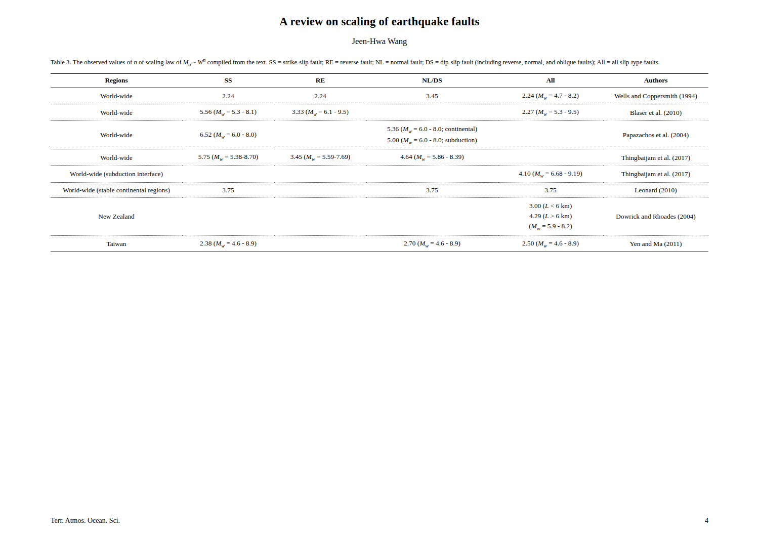A review on scaling of earthquake faults
Jeen-Hwa Wang
Table 3. The observed values of n of scaling law of Mo ~ Wn compiled from the text. SS = strike-slip fault; RE = reverse fault; NL = normal fault; DS = dip-slip fault (including reverse, normal, and oblique faults); All = all slip-type faults.
| Regions | SS | RE | NL/DS | All | Authors |
| --- | --- | --- | --- | --- | --- |
| World-wide | 2.24 | 2.24 | 3.45 | 2.24 ( M w = 4.7 - 8.2) | Wells and Coppersmith (1994) |
| World-wide | 5.56 ( M w = 5.3 - 8.1) | 3.33 ( M w = 6.1 - 9.5) | | 2.27 ( M w = 5.3 - 9.5) | Blaser et al. (2010) |
| World-wide | 6.52 ( M w = 6.0 - 8.0) | | 5.36 ( M w = 6.0 - 8.0; continental) 5.00 ( M w = 6.0 - 8.0; subduction) | | Papazachos et al. (2004) |
| World-wide | 5.75 ( M w = 5.38-8.70) | 3.45 ( M w = 5.59-7.69) | 4.64 ( M w = 5.86 - 8.39) | | Thingbaijam et al. (2017) |
| World-wide (subduction interface) | | | | 4.10 ( M w = 6.68 - 9.19) | Thingbaijam et al. (2017) |
| World-wide (stable continental regions) | 3.75 | | 3.75 | 3.75 | Leonard (2010) |
| New Zealand | | | | 3.00 ( L < 6 km) 4.29 ( L > 6 km) ( M w = 5.9 - 8.2) | Dowrick and Rhoades (2004) |
| Taiwan | 2.38 ( M w = 4.6 - 8.9) | | 2.70 ( M w = 4.6 - 8.9) | 2.50 ( M w = 4.6 - 8.9) | Yen and Ma (2011) |
Terr. Atmos. Ocean. Sci. 4